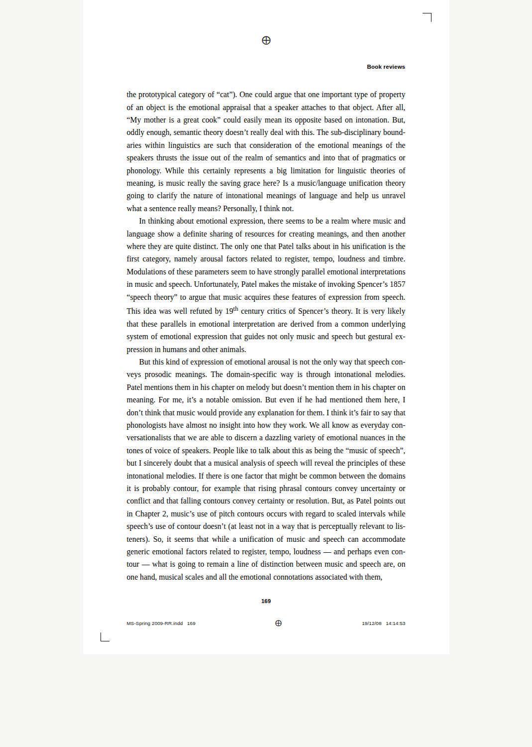⨁
Book reviews
the prototypical category of “cat”). One could argue that one important type of property of an object is the emotional appraisal that a speaker attaches to that object. After all, “My mother is a great cook” could easily mean its opposite based on intonation. But, oddly enough, semantic theory doesn’t really deal with this. The sub-disciplinary boundaries within linguistics are such that consideration of the emotional meanings of the speakers thrusts the issue out of the realm of semantics and into that of pragmatics or phonology. While this certainly represents a big limitation for linguistic theories of meaning, is music really the saving grace here? Is a music/language unification theory going to clarify the nature of intonational meanings of language and help us unravel what a sentence really means? Personally, I think not.
In thinking about emotional expression, there seems to be a realm where music and language show a definite sharing of resources for creating meanings, and then another where they are quite distinct. The only one that Patel talks about in his unification is the first category, namely arousal factors related to register, tempo, loudness and timbre. Modulations of these parameters seem to have strongly parallel emotional interpretations in music and speech. Unfortunately, Patel makes the mistake of invoking Spencer’s 1857 “speech theory” to argue that music acquires these features of expression from speech. This idea was well refuted by 19th century critics of Spencer’s theory. It is very likely that these parallels in emotional interpretation are derived from a common underlying system of emotional expression that guides not only music and speech but gestural expression in humans and other animals.
But this kind of expression of emotional arousal is not the only way that speech conveys prosodic meanings. The domain-specific way is through intonational melodies. Patel mentions them in his chapter on melody but doesn’t mention them in his chapter on meaning. For me, it’s a notable omission. But even if he had mentioned them here, I don’t think that music would provide any explanation for them. I think it’s fair to say that phonologists have almost no insight into how they work. We all know as everyday conversationalists that we are able to discern a dazzling variety of emotional nuances in the tones of voice of speakers. People like to talk about this as being the “music of speech”, but I sincerely doubt that a musical analysis of speech will reveal the principles of these intonational melodies. If there is one factor that might be common between the domains it is probably contour, for example that rising phrasal contours convey uncertainty or conflict and that falling contours convey certainty or resolution. But, as Patel points out in Chapter 2, music’s use of pitch contours occurs with regard to scaled intervals while speech’s use of contour doesn’t (at least not in a way that is perceptually relevant to listeners). So, it seems that while a unification of music and speech can accommodate generic emotional factors related to register, tempo, loudness — and perhaps even contour — what is going to remain a line of distinction between music and speech are, on one hand, musical scales and all the emotional connotations associated with them,
169
MS-Spring 2009-RR.indd 169
⨁
19/12/08 14:14:53